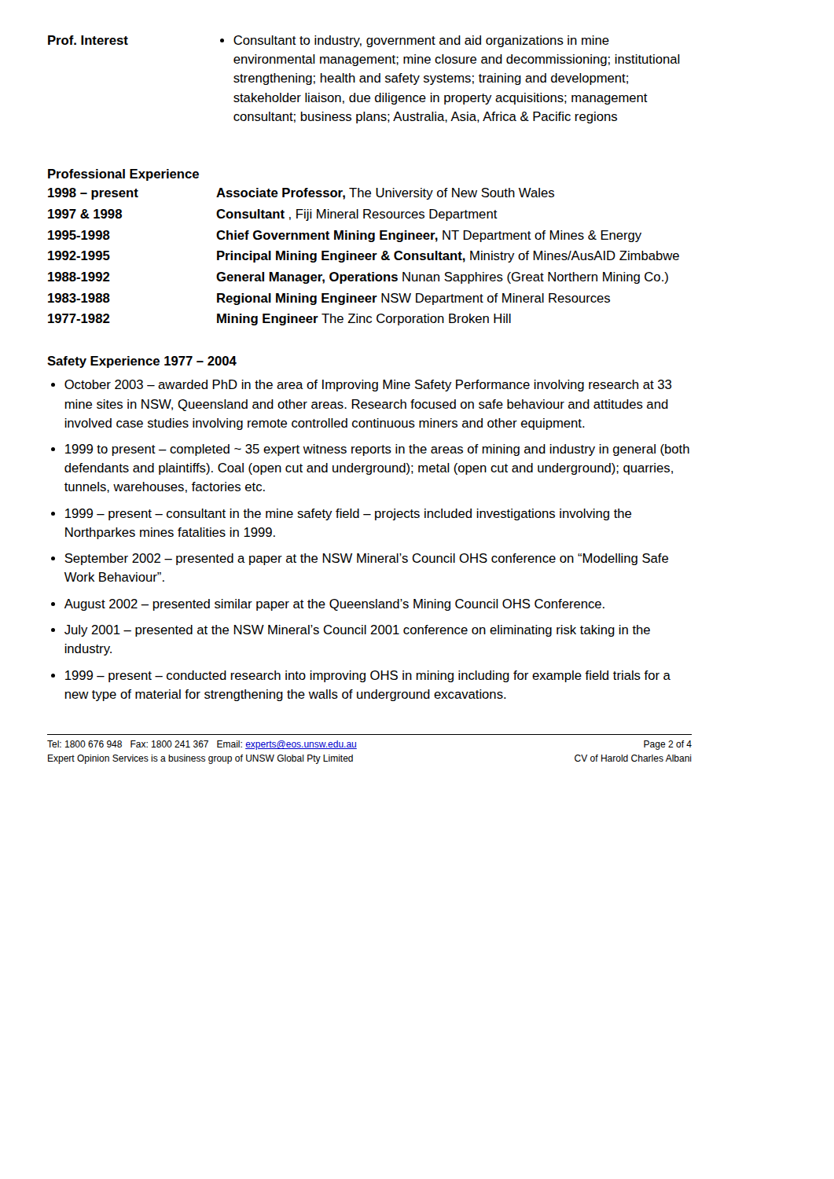Prof. Interest
Consultant to industry, government and aid organizations in mine environmental management; mine closure and decommissioning; institutional strengthening; health and safety systems; training and development; stakeholder liaison, due diligence in property acquisitions; management consultant; business plans; Australia, Asia, Africa & Pacific regions
Professional Experience
| 1998 – present | Associate Professor, The University of New South Wales |
| 1997 & 1998 | Consultant , Fiji Mineral Resources Department |
| 1995-1998 | Chief Government Mining Engineer, NT Department of Mines & Energy |
| 1992-1995 | Principal Mining Engineer & Consultant, Ministry of Mines/AusAID Zimbabwe |
| 1988-1992 | General Manager, Operations Nunan Sapphires (Great Northern Mining Co.) |
| 1983-1988 | Regional Mining Engineer NSW Department of Mineral Resources |
| 1977-1982 | Mining Engineer The Zinc Corporation Broken Hill |
Safety Experience 1977 – 2004
October 2003 – awarded PhD in the area of Improving Mine Safety Performance involving research at 33 mine sites in NSW, Queensland and other areas. Research focused on safe behaviour and attitudes and involved case studies involving remote controlled continuous miners and other equipment.
1999 to present – completed ~ 35 expert witness reports in the areas of mining and industry in general (both defendants and plaintiffs). Coal (open cut and underground); metal (open cut and underground); quarries, tunnels, warehouses, factories etc.
1999 – present – consultant in the mine safety field – projects included investigations involving the Northparkes mines fatalities in 1999.
September 2002 – presented a paper at the NSW Mineral’s Council OHS conference on “Modelling Safe Work Behaviour”.
August 2002 – presented similar paper at the Queensland’s Mining Council OHS Conference.
July 2001 – presented at the NSW Mineral’s Council 2001 conference on eliminating risk taking in the industry.
1999 – present – conducted research into improving OHS in mining including for example field trials for a new type of material for strengthening the walls of underground excavations.
Tel: 1800 676 948 Fax: 1800 241 367 Email: experts@eos.unsw.edu.au
Expert Opinion Services is a business group of UNSW Global Pty Limited
Page 2 of 4
CV of Harold Charles Albani